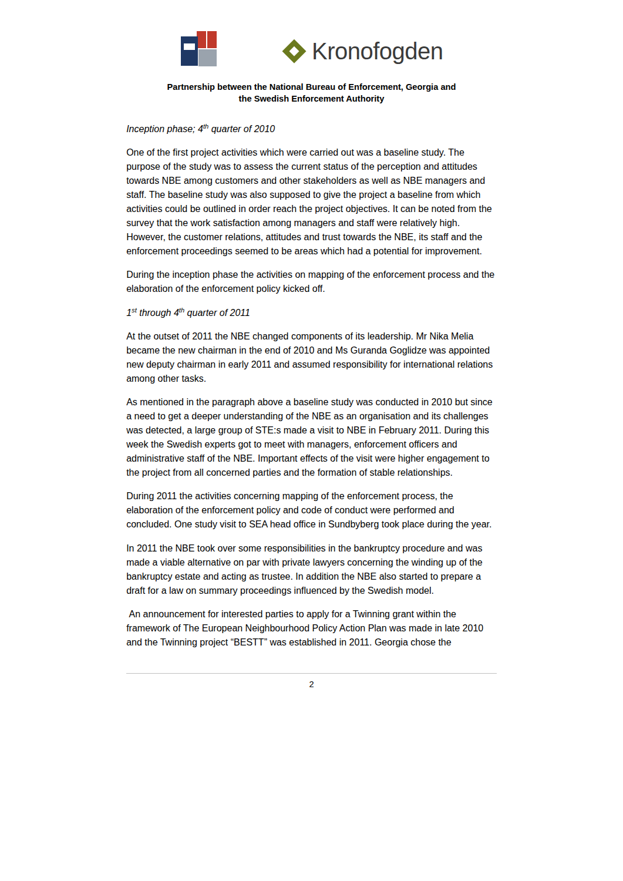Kronofogden
Partnership between the National Bureau of Enforcement, Georgia and
the Swedish Enforcement Authority
Inception phase; 4th quarter of 2010
One of the first project activities which were carried out was a baseline study. The purpose of the study was to assess the current status of the perception and attitudes towards NBE among customers and other stakeholders as well as NBE managers and staff. The baseline study was also supposed to give the project a baseline from which activities could be outlined in order reach the project objectives. It can be noted from the survey that the work satisfaction among managers and staff were relatively high. However, the customer relations, attitudes and trust towards the NBE, its staff and the enforcement proceedings seemed to be areas which had a potential for improvement.
During the inception phase the activities on mapping of the enforcement process and the elaboration of the enforcement policy kicked off.
1st through 4th quarter of 2011
At the outset of 2011 the NBE changed components of its leadership. Mr Nika Melia became the new chairman in the end of 2010 and Ms Guranda Goglidze was appointed new deputy chairman in early 2011 and assumed responsibility for international relations among other tasks.
As mentioned in the paragraph above a baseline study was conducted in 2010 but since a need to get a deeper understanding of the NBE as an organisation and its challenges was detected, a large group of STE:s made a visit to NBE in February 2011. During this week the Swedish experts got to meet with managers, enforcement officers and administrative staff of the NBE. Important effects of the visit were higher engagement to the project from all concerned parties and the formation of stable relationships.
During 2011 the activities concerning mapping of the enforcement process, the elaboration of the enforcement policy and code of conduct were performed and concluded. One study visit to SEA head office in Sundbyberg took place during the year.
In 2011 the NBE took over some responsibilities in the bankruptcy procedure and was made a viable alternative on par with private lawyers concerning the winding up of the bankruptcy estate and acting as trustee. In addition the NBE also started to prepare a draft for a law on summary proceedings influenced by the Swedish model.
An announcement for interested parties to apply for a Twinning grant within the framework of The European Neighbourhood Policy Action Plan was made in late 2010 and the Twinning project “BESTT” was established in 2011. Georgia chose the
2